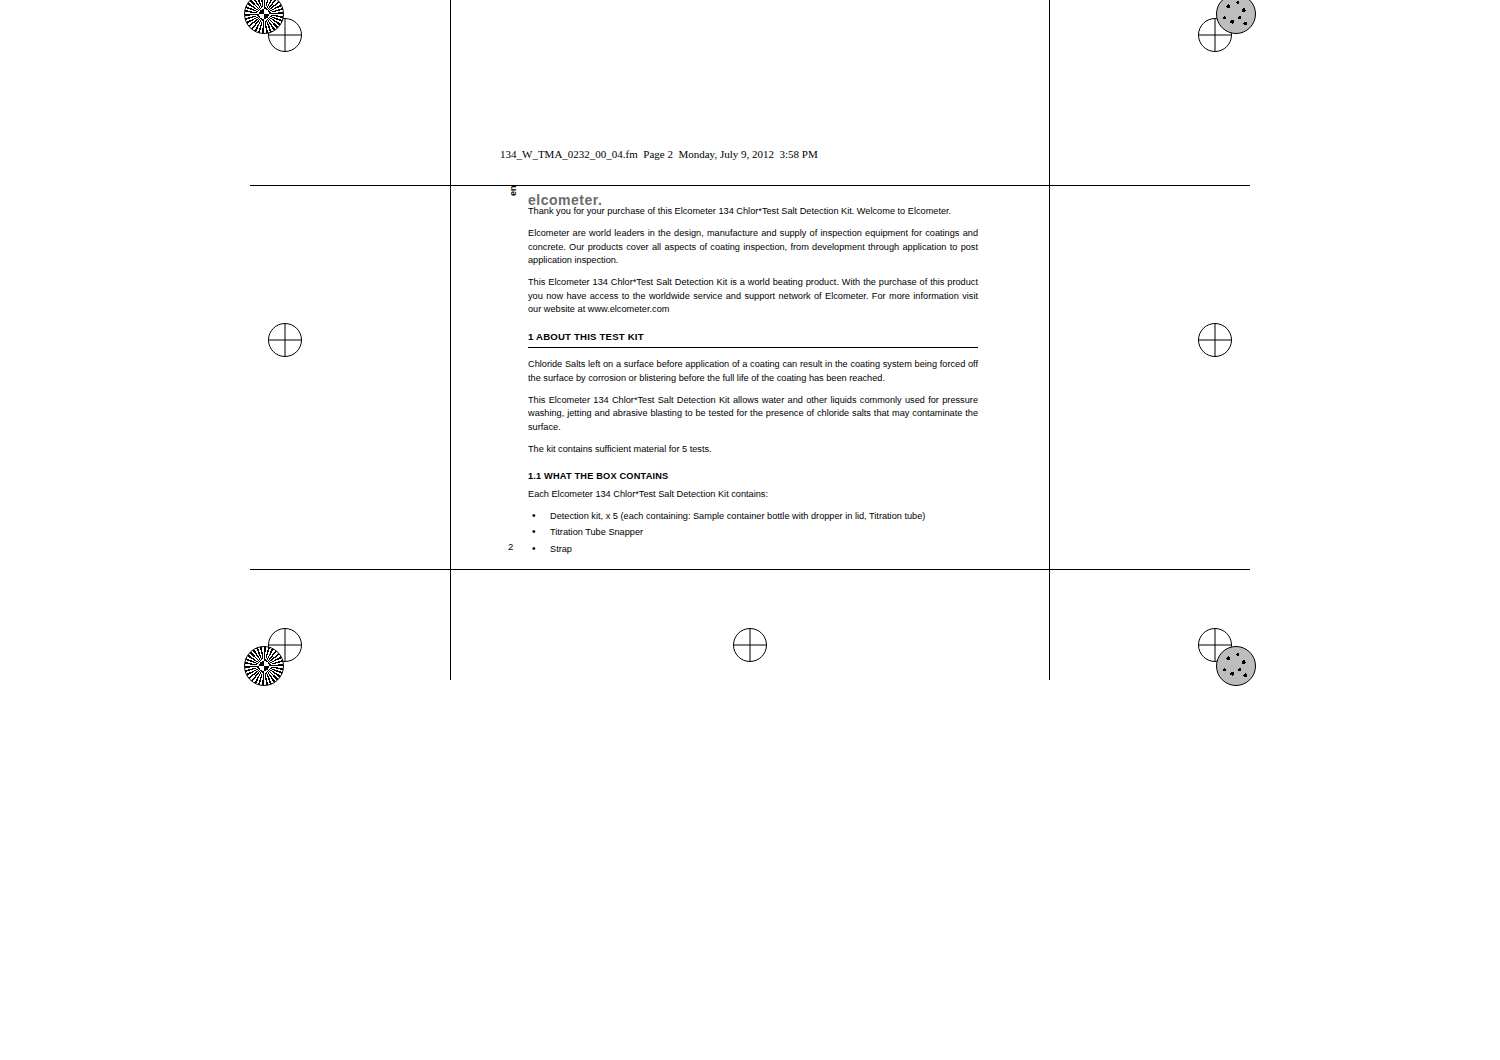134_W_TMA_0232_00_04.fm Page 2 Monday, July 9, 2012 3:58 PM
en
elcometer.
Thank you for your purchase of this Elcometer 134 Chlor*Test Salt Detection Kit. Welcome to Elcometer.
Elcometer are world leaders in the design, manufacture and supply of inspection equipment for coatings and concrete. Our products cover all aspects of coating inspection, from development through application to post application inspection.
This Elcometer 134 Chlor*Test Salt Detection Kit is a world beating product. With the purchase of this product you now have access to the worldwide service and support network of Elcometer. For more information visit our website at www.elcometer.com
1 ABOUT THIS TEST KIT
Chloride Salts left on a surface before application of a coating can result in the coating system being forced off the surface by corrosion or blistering before the full life of the coating has been reached.
This Elcometer 134 Chlor*Test Salt Detection Kit allows water and other liquids commonly used for pressure washing, jetting and abrasive blasting to be tested for the presence of chloride salts that may contaminate the surface.
The kit contains sufficient material for 5 tests.
1.1 WHAT THE BOX CONTAINS
Each Elcometer 134 Chlor*Test Salt Detection Kit contains:
Detection kit, x 5 (each containing: Sample container bottle with dropper in lid, Titration tube)
Titration Tube Snapper
Strap
2